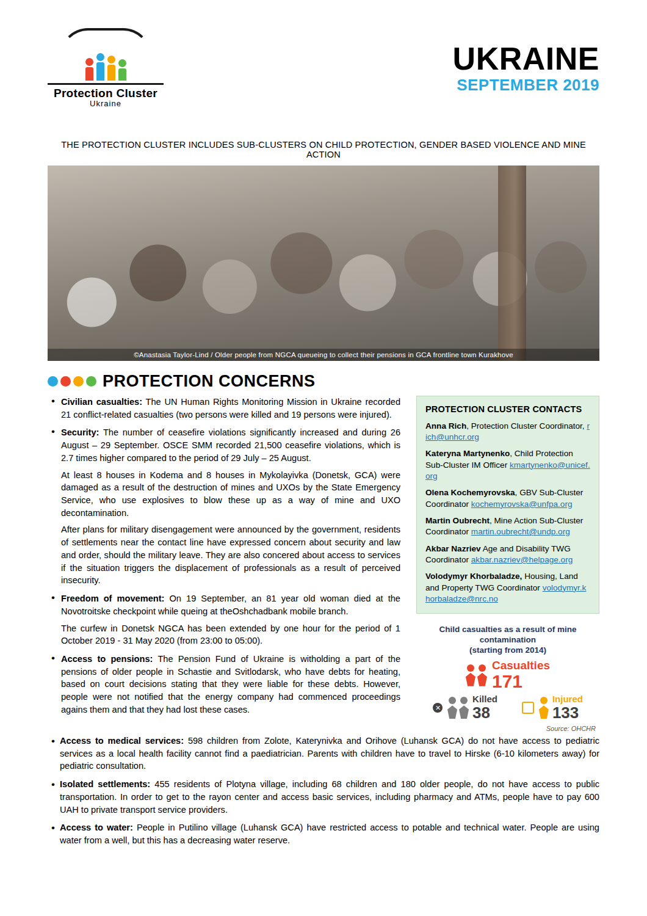Protection Cluster
Ukraine
UKRAINE
SEPTEMBER 2019
THE PROTECTION CLUSTER INCLUDES SUB-CLUSTERS ON CHILD PROTECTION, GENDER BASED VIOLENCE AND MINE ACTION
©Anastasia Taylor-Lind / Older people from NGCA queueing to collect their pensions in GCA frontline town Kurakhove
PROTECTION CONCERNS
Civilian casualties: The UN Human Rights Monitoring Mission in Ukraine recorded 21 conflict-related casualties (two persons were killed and 19 persons were injured).
Security: The number of ceasefire violations significantly increased and during 26 August – 29 September. OSCE SMM recorded 21,500 ceasefire violations, which is 2.7 times higher compared to the period of 29 July – 25 August.
At least 8 houses in Kodema and 8 houses in Mykolayivka (Donetsk, GCA) were damaged as a result of the destruction of mines and UXOs by the State Emergency Service, who use explosives to blow these up as a way of mine and UXO decontamination.
After plans for military disengagement were announced by the government, residents of settlements near the contact line have expressed concern about security and law and order, should the military leave. They are also concered about access to services if the situation triggers the displacement of professionals as a result of perceived insecurity.
Freedom of movement: On 19 September, an 81 year old woman died at the Novotroitske checkpoint while queing at theOshchadbank mobile branch.
The curfew in Donetsk NGCA has been extended by one hour for the period of 1 October 2019 - 31 May 2020 (from 23:00 to 05:00).
Access to pensions: The Pension Fund of Ukraine is witholding a part of the pensions of older people in Schastie and Svitlodarsk, who have debts for heating, based on court decisions stating that they were liable for these debts. However, people were not notified that the energy company had commenced proceedings agains them and that they had lost these cases.
PROTECTION CLUSTER CONTACTS
Anna Rich, Protection Cluster Coordinator, rich@unhcr.org
Kateryna Martynenko, Child Protection Sub-Cluster IM Officer kmartynenko@unicef.org
Olena Kochemyrovska, GBV Sub-Cluster Coordinator kochemyrovska@unfpa.org
Martin Oubrecht, Mine Action Sub-Cluster Coordinator martin.oubrecht@undp.org
Akbar Nazriev Age and Disability TWG Coordinator akbar.nazriev@helpage.org
Volodymyr Khorbaladze, Housing, Land and Property TWG Coordinator volodymyr.khorbaladze@nrc.no
Child casualties as a result of mine contamination
(starting from 2014)
Casualties171
✕
Killed
38
Injured
133
Source: OHCHR
Access to medical services: 598 children from Zolote, Katerynivka and Orihove (Luhansk GCA) do not have access to pediatric services as a local health facility cannot find a paediatrician. Parents with children have to travel to Hirske (6-10 kilometers away) for pediatric consultation.
Isolated settlements: 455 residents of Plotyna village, including 68 children and 180 older people, do not have access to public transportation. In order to get to the rayon center and access basic services, including pharmacy and ATMs, people have to pay 600 UAH to private transport service providers.
Access to water: People in Putilino village (Luhansk GCA) have restricted access to potable and technical water. People are using water from a well, but this has a decreasing water reserve.